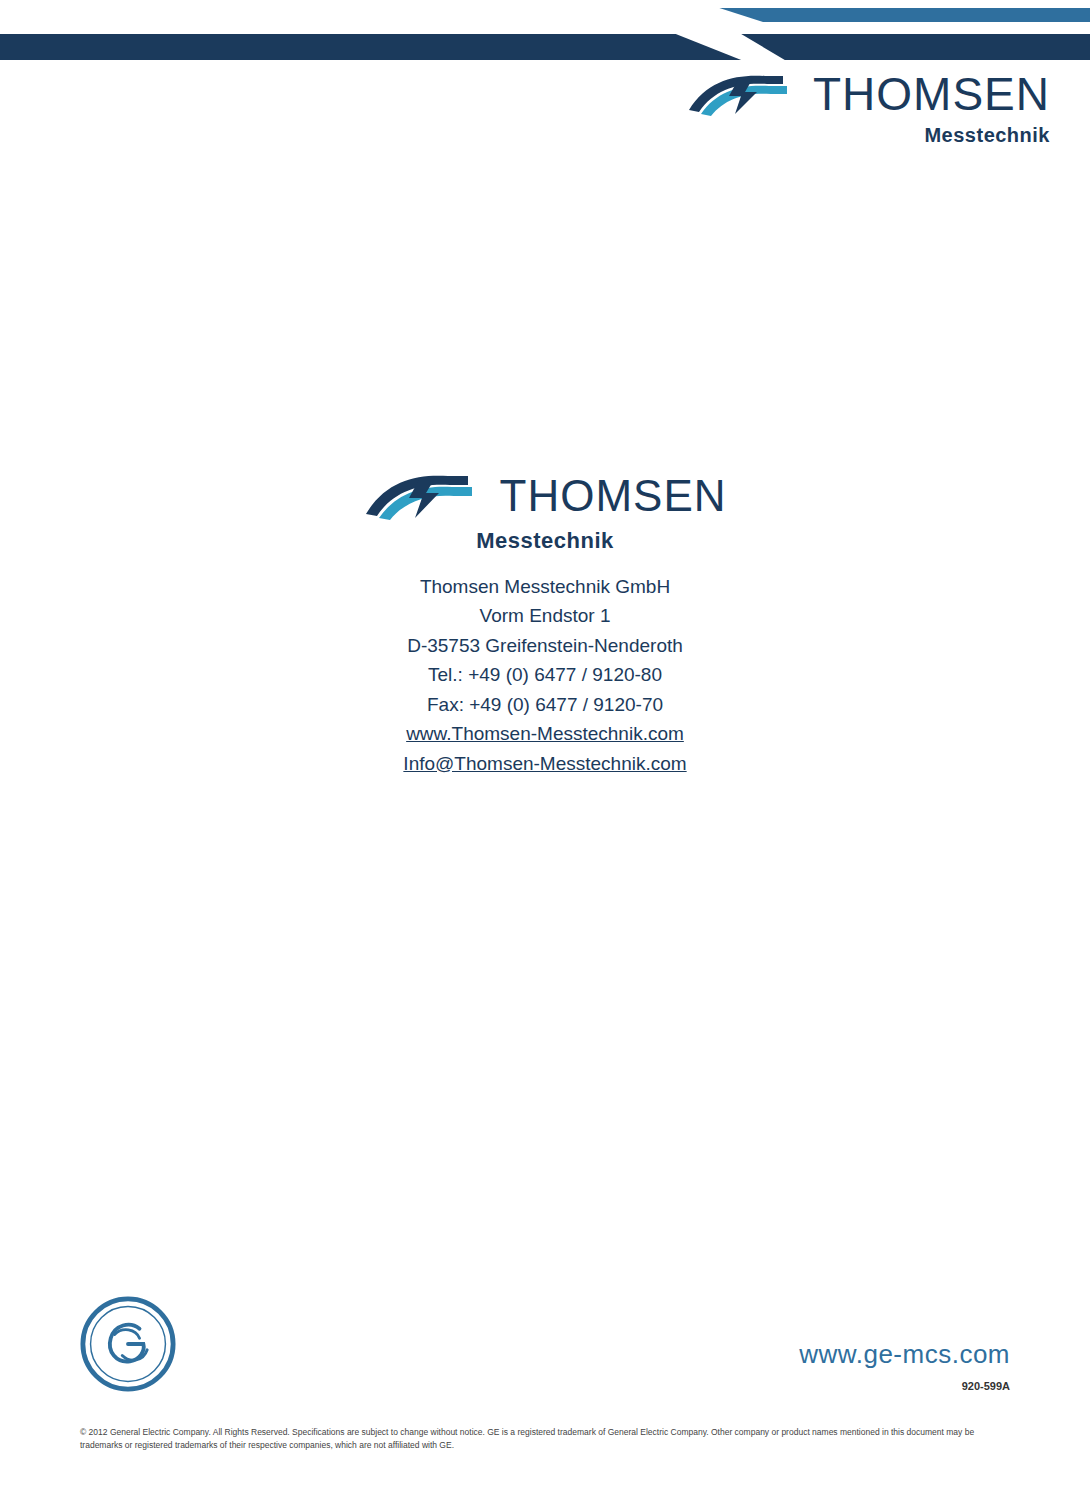THOMSEN
Messtechnik
THOMSEN
Messtechnik
Thomsen Messtechnik GmbH
Vorm Endstor 1
D-35753 Greifenstein-Nenderoth
Tel.: +49 (0) 6477 / 9120-80
Fax: +49 (0) 6477 / 9120-70
www.Thomsen-Messtechnik.com
Info@Thomsen-Messtechnik.com
www.ge-mcs.com
920-599A
© 2012 General Electric Company. All Rights Reserved. Specifications are subject to change without notice. GE is a registered trademark of General Electric Company. Other company or product names mentioned in this document may be trademarks or registered trademarks of their respective companies, which are not affiliated with GE.